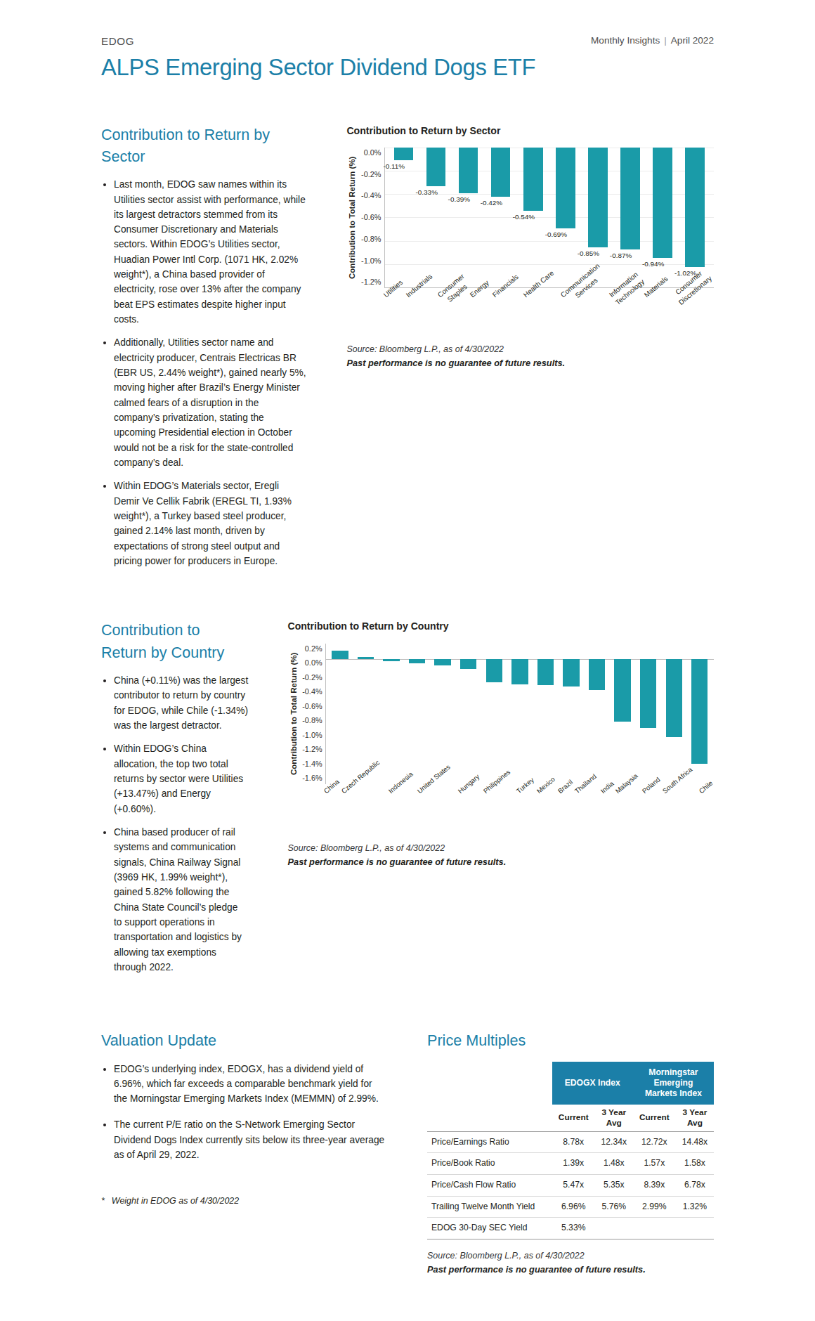EDOG
ALPS Emerging Sector Dividend Dogs ETF
Monthly Insights|April 2022
Contribution to Return by Sector
Last month, EDOG saw names within its Utilities sector assist with performance, while its largest detractors stemmed from its Consumer Discretionary and Materials sectors. Within EDOG’s Utilities sector, Huadian Power Intl Corp. (1071 HK, 2.02% weight*), a China based provider of electricity, rose over 13% after the company beat EPS estimates despite higher input costs.
Additionally, Utilities sector name and electricity producer, Centrais Electricas BR (EBR US, 2.44% weight*), gained nearly 5%, moving higher after Brazil’s Energy Minister calmed fears of a disruption in the company’s privatization, stating the upcoming Presidential election in October would not be a risk for the state-controlled company’s deal.
Within EDOG’s Materials sector, Eregli Demir Ve Cellik Fabrik (EREGL TI, 1.93% weight*), a Turkey based steel producer, gained 2.14% last month, driven by expectations of strong steel output and pricing power for producers in Europe.
Contribution to Return by Sector
Contribution to Total Return (%)
0.0% -0.2% -0.4% -0.6% -0.8% -1.0% -1.2%
scale: 1.2% = 200px => 1% = 166.7px
-0.11%
-0.33%
-0.39%
-0.42%
-0.54%
-0.69%
-0.85%
-0.87%
-0.94%
-1.02%
Utilities Industrials Consumer
Staples Energy Financials Health Care Communication
Services Information
Technology Materials Consumer
Discretionary
Source: Bloomberg L.P., as of 4/30/2022
Past performance is no guarantee of future results.
Contribution to Return by Country
China (+0.11%) was the largest contributor to return by country for EDOG, while Chile (-1.34%) was the largest detractor.
Within EDOG’s China allocation, the top two total returns by sector were Utilities (+13.47%) and Energy (+0.60%).
China based producer of rail systems and communication signals, China Railway Signal (3969 HK, 1.99% weight*), gained 5.82% following the China State Council’s pledge to support operations in transportation and logistics by allowing tax exemptions through 2022.
Contribution to Return by Country
Contribution to Total Return (%)
0.2% 0.0% -0.2% -0.4% -0.6% -0.8% -1.0% -1.2% -1.4% -1.6%
China Czech Republic Indonesia United States Hungary Philippines Turkey Mexico Brazil Thailand India Malaysia Poland South Africa Chile
Source: Bloomberg L.P., as of 4/30/2022
Past performance is no guarantee of future results.
Valuation Update
EDOG’s underlying index, EDOGX, has a dividend yield of 6.96%, which far exceeds a comparable benchmark yield for the Morningstar Emerging Markets Index (MEMMN) of 2.99%.
The current P/E ratio on the S-Network Emerging Sector Dividend Dogs Index currently sits below its three-year average as of April 29, 2022.
*Weight in EDOG as of 4/30/2022
Price Multiples
| | EDOGX Index | Morningstar Emerging Markets Index |
| --- | --- | --- |
| | Current | 3 Year Avg | Current | 3 Year Avg |
| Price/Earnings Ratio | 8.78x | 12.34x | 12.72x | 14.48x |
| Price/Book Ratio | 1.39x | 1.48x | 1.57x | 1.58x |
| Price/Cash Flow Ratio | 5.47x | 5.35x | 8.39x | 6.78x |
| Trailing Twelve Month Yield | 6.96% | 5.76% | 2.99% | 1.32% |
| EDOG 30-Day SEC Yield | 5.33% | | | |
Source: Bloomberg L.P., as of 4/30/2022
Past performance is no guarantee of future results.